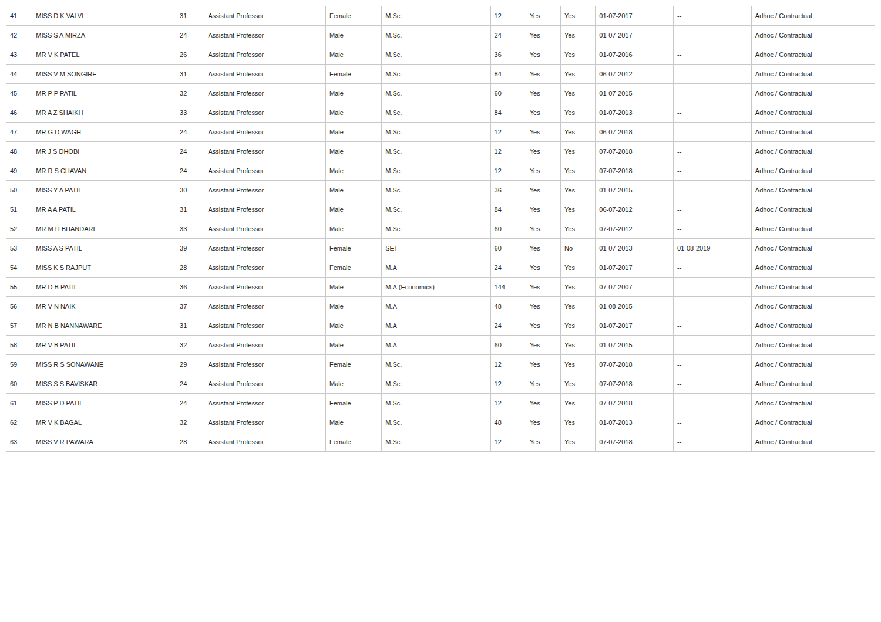| 41 | MISS D K VALVI | 31 | Assistant Professor | Female | M.Sc. | 12 | Yes | Yes | 01-07-2017 | -- | Adhoc / Contractual |
| 42 | MISS S A MIRZA | 24 | Assistant Professor | Male | M.Sc. | 24 | Yes | Yes | 01-07-2017 | -- | Adhoc / Contractual |
| 43 | MR V K PATEL | 26 | Assistant Professor | Male | M.Sc. | 36 | Yes | Yes | 01-07-2016 | -- | Adhoc / Contractual |
| 44 | MISS V M SONGIRE | 31 | Assistant Professor | Female | M.Sc. | 84 | Yes | Yes | 06-07-2012 | -- | Adhoc / Contractual |
| 45 | MR P P PATIL | 32 | Assistant Professor | Male | M.Sc. | 60 | Yes | Yes | 01-07-2015 | -- | Adhoc / Contractual |
| 46 | MR A Z SHAIKH | 33 | Assistant Professor | Male | M.Sc. | 84 | Yes | Yes | 01-07-2013 | -- | Adhoc / Contractual |
| 47 | MR G D WAGH | 24 | Assistant Professor | Male | M.Sc. | 12 | Yes | Yes | 06-07-2018 | -- | Adhoc / Contractual |
| 48 | MR J S DHOBI | 24 | Assistant Professor | Male | M.Sc. | 12 | Yes | Yes | 07-07-2018 | -- | Adhoc / Contractual |
| 49 | MR R S CHAVAN | 24 | Assistant Professor | Male | M.Sc. | 12 | Yes | Yes | 07-07-2018 | -- | Adhoc / Contractual |
| 50 | MISS Y A PATIL | 30 | Assistant Professor | Male | M.Sc. | 36 | Yes | Yes | 01-07-2015 | -- | Adhoc / Contractual |
| 51 | MR A A PATIL | 31 | Assistant Professor | Male | M.Sc. | 84 | Yes | Yes | 06-07-2012 | -- | Adhoc / Contractual |
| 52 | MR M H BHANDARI | 33 | Assistant Professor | Male | M.Sc. | 60 | Yes | Yes | 07-07-2012 | -- | Adhoc / Contractual |
| 53 | MISS A S PATIL | 39 | Assistant Professor | Female | SET | 60 | Yes | No | 01-07-2013 | 01-08-2019 | Adhoc / Contractual |
| 54 | MISS K S RAJPUT | 28 | Assistant Professor | Female | M.A | 24 | Yes | Yes | 01-07-2017 | -- | Adhoc / Contractual |
| 55 | MR D B PATIL | 36 | Assistant Professor | Male | M.A.(Economics) | 144 | Yes | Yes | 07-07-2007 | -- | Adhoc / Contractual |
| 56 | MR V N NAIK | 37 | Assistant Professor | Male | M.A | 48 | Yes | Yes | 01-08-2015 | -- | Adhoc / Contractual |
| 57 | MR N B NANNAWARE | 31 | Assistant Professor | Male | M.A | 24 | Yes | Yes | 01-07-2017 | -- | Adhoc / Contractual |
| 58 | MR V B PATIL | 32 | Assistant Professor | Male | M.A | 60 | Yes | Yes | 01-07-2015 | -- | Adhoc / Contractual |
| 59 | MISS R S SONAWANE | 29 | Assistant Professor | Female | M.Sc. | 12 | Yes | Yes | 07-07-2018 | -- | Adhoc / Contractual |
| 60 | MISS S S BAVISKAR | 24 | Assistant Professor | Male | M.Sc. | 12 | Yes | Yes | 07-07-2018 | -- | Adhoc / Contractual |
| 61 | MISS P D PATIL | 24 | Assistant Professor | Female | M.Sc. | 12 | Yes | Yes | 07-07-2018 | -- | Adhoc / Contractual |
| 62 | MR V K BAGAL | 32 | Assistant Professor | Male | M.Sc. | 48 | Yes | Yes | 01-07-2013 | -- | Adhoc / Contractual |
| 63 | MISS V R PAWARA | 28 | Assistant Professor | Female | M.Sc. | 12 | Yes | Yes | 07-07-2018 | -- | Adhoc / Contractual |